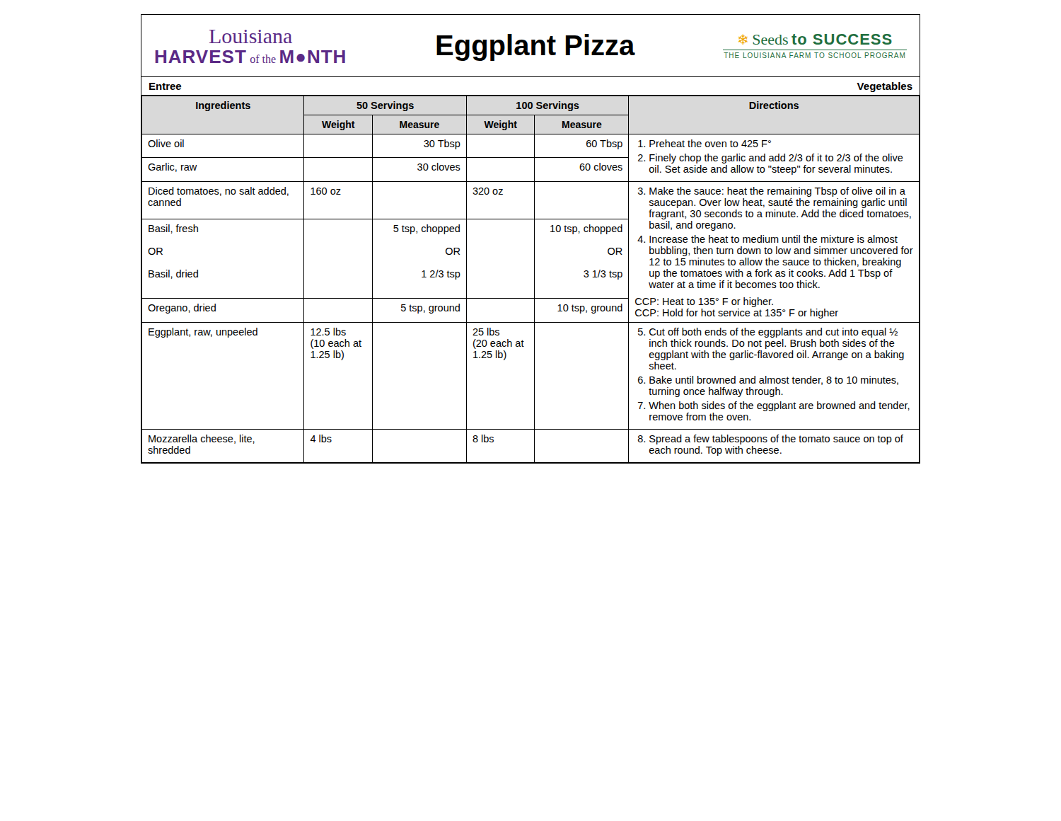Louisiana HARVEST of the M●NTH
Eggplant Pizza
❄ Seeds to SUCCESS
THE LOUISIANA FARM TO SCHOOL PROGRAM
Entree Vegetables
| Ingredients | 50 Servings | 100 Servings | Directions |
| --- | --- | --- | --- |
| Weight | Measure | Weight | Measure |
| Olive oil | | 30 Tbsp | | 60 Tbsp | Preheat the oven to 425 F° Finely chop the garlic and add 2/3 of it to 2/3 of the olive oil. Set aside and allow to "steep" for several minutes. |
| Garlic, raw | | 30 cloves | | 60 cloves |
| Diced tomatoes, no salt added, canned | 160 oz | | 320 oz | | Make the sauce: heat the remaining Tbsp of olive oil in a saucepan. Over low heat, sauté the remaining garlic until fragrant, 30 seconds to a minute. Add the diced tomatoes, basil, and oregano. Increase the heat to medium until the mixture is almost bubbling, then turn down to low and simmer uncovered for 12 to 15 minutes to allow the sauce to thicken, breaking up the tomatoes with a fork as it cooks. Add 1 Tbsp of water at a time if it becomes too thick. CCP: Heat to 135° F or higher. CCP: Hold for hot service at 135° F or higher |
| Basil, fresh OR Basil, dried | | 5 tsp, chopped OR 1 2/3 tsp | | 10 tsp, chopped OR 3 1/3 tsp |
| Oregano, dried | | 5 tsp, ground | | 10 tsp, ground |
| Eggplant, raw, unpeeled | 12.5 lbs (10 each at 1.25 lb) | | 25 lbs (20 each at 1.25 lb) | | Cut off both ends of the eggplants and cut into equal ½ inch thick rounds. Do not peel. Brush both sides of the eggplant with the garlic-flavored oil. Arrange on a baking sheet. Bake until browned and almost tender, 8 to 10 minutes, turning once halfway through. When both sides of the eggplant are browned and tender, remove from the oven. |
| Mozzarella cheese, lite, shredded | 4 lbs | | 8 lbs | | Spread a few tablespoons of the tomato sauce on top of each round. Top with cheese. |